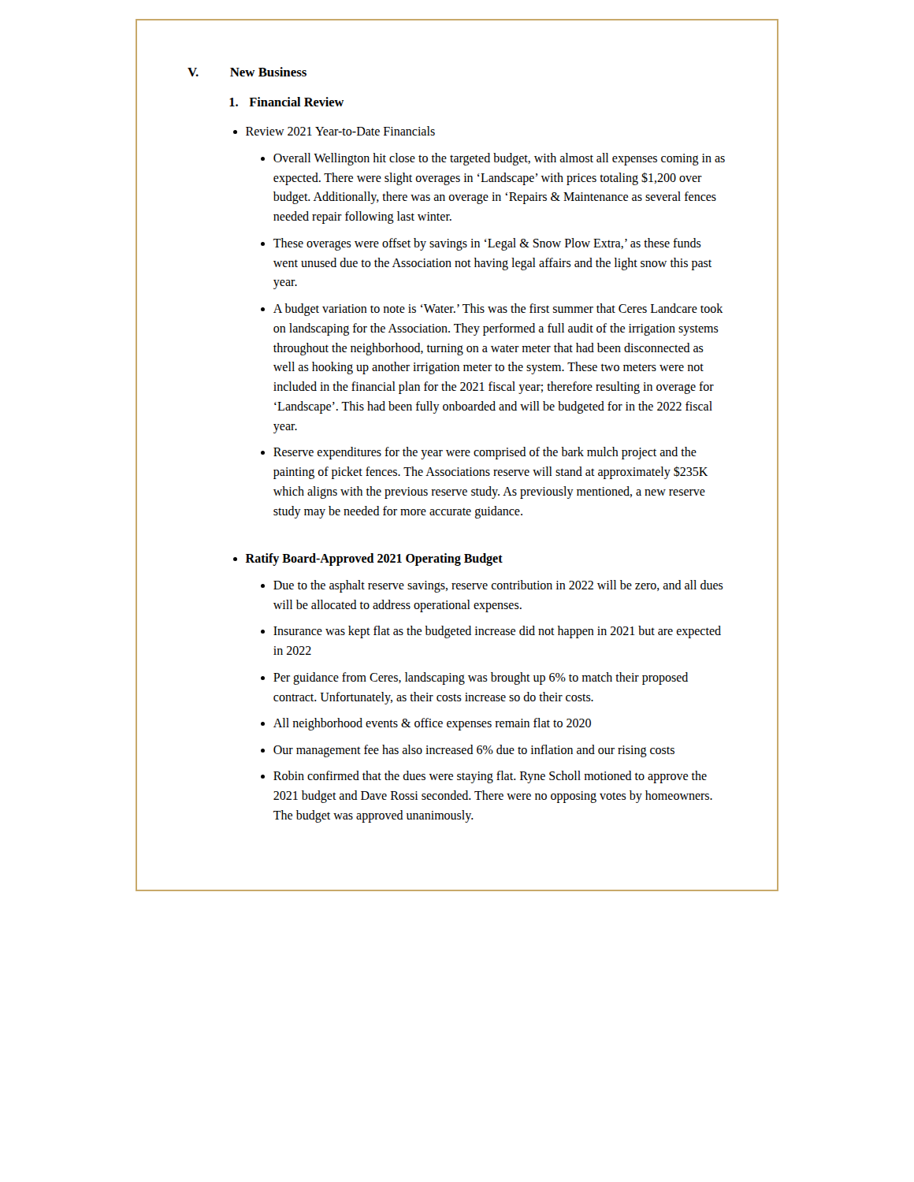V. New Business
1. Financial Review
Review 2021 Year-to-Date Financials
Overall Wellington hit close to the targeted budget, with almost all expenses coming in as expected. There were slight overages in ‘Landscape’ with prices totaling $1,200 over budget. Additionally, there was an overage in ‘Repairs & Maintenance as several fences needed repair following last winter.
These overages were offset by savings in ‘Legal & Snow Plow Extra,’ as these funds went unused due to the Association not having legal affairs and the light snow this past year.
A budget variation to note is ‘Water.’ This was the first summer that Ceres Landcare took on landscaping for the Association. They performed a full audit of the irrigation systems throughout the neighborhood, turning on a water meter that had been disconnected as well as hooking up another irrigation meter to the system. These two meters were not included in the financial plan for the 2021 fiscal year; therefore resulting in overage for ‘Landscape’. This had been fully onboarded and will be budgeted for in the 2022 fiscal year.
Reserve expenditures for the year were comprised of the bark mulch project and the painting of picket fences. The Associations reserve will stand at approximately $235K which aligns with the previous reserve study. As previously mentioned, a new reserve study may be needed for more accurate guidance.
Ratify Board-Approved 2021 Operating Budget
Due to the asphalt reserve savings, reserve contribution in 2022 will be zero, and all dues will be allocated to address operational expenses.
Insurance was kept flat as the budgeted increase did not happen in 2021 but are expected in 2022
Per guidance from Ceres, landscaping was brought up 6% to match their proposed contract. Unfortunately, as their costs increase so do their costs.
All neighborhood events & office expenses remain flat to 2020
Our management fee has also increased 6% due to inflation and our rising costs
Robin confirmed that the dues were staying flat. Ryne Scholl motioned to approve the 2021 budget and Dave Rossi seconded. There were no opposing votes by homeowners. The budget was approved unanimously.